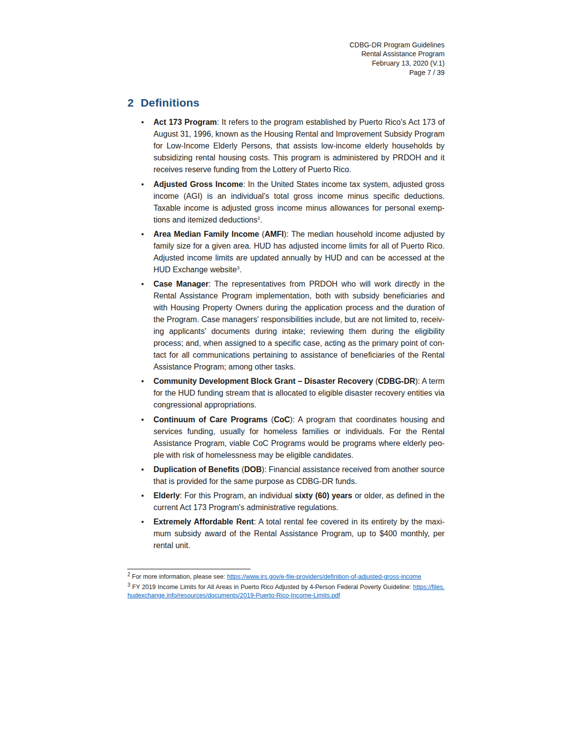CDBG-DR Program Guidelines
Rental Assistance Program
February 13, 2020 (V.1)
Page 7 / 39
2 Definitions
Act 173 Program: It refers to the program established by Puerto Rico's Act 173 of August 31, 1996, known as the Housing Rental and Improvement Subsidy Program for Low-Income Elderly Persons, that assists low-income elderly households by subsidizing rental housing costs. This program is administered by PRDOH and it receives reserve funding from the Lottery of Puerto Rico.
Adjusted Gross Income: In the United States income tax system, adjusted gross income (AGI) is an individual's total gross income minus specific deductions. Taxable income is adjusted gross income minus allowances for personal exemptions and itemized deductions2.
Area Median Family Income (AMFI): The median household income adjusted by family size for a given area. HUD has adjusted income limits for all of Puerto Rico. Adjusted income limits are updated annually by HUD and can be accessed at the HUD Exchange website3.
Case Manager: The representatives from PRDOH who will work directly in the Rental Assistance Program implementation, both with subsidy beneficiaries and with Housing Property Owners during the application process and the duration of the Program. Case managers' responsibilities include, but are not limited to, receiving applicants' documents during intake; reviewing them during the eligibility process; and, when assigned to a specific case, acting as the primary point of contact for all communications pertaining to assistance of beneficiaries of the Rental Assistance Program; among other tasks.
Community Development Block Grant – Disaster Recovery (CDBG-DR): A term for the HUD funding stream that is allocated to eligible disaster recovery entities via congressional appropriations.
Continuum of Care Programs (CoC): A program that coordinates housing and services funding, usually for homeless families or individuals. For the Rental Assistance Program, viable CoC Programs would be programs where elderly people with risk of homelessness may be eligible candidates.
Duplication of Benefits (DOB): Financial assistance received from another source that is provided for the same purpose as CDBG-DR funds.
Elderly: For this Program, an individual sixty (60) years or older, as defined in the current Act 173 Program's administrative regulations.
Extremely Affordable Rent: A total rental fee covered in its entirety by the maximum subsidy award of the Rental Assistance Program, up to $400 monthly, per rental unit.
2 For more information, please see: https://www.irs.gov/e-file-providers/definition-of-adjusted-gross-income
3 FY 2019 Income Limits for All Areas in Puerto Rico Adjusted by 4-Person Federal Poverty Guideline: https://files.hudexchange.info/resources/documents/2019-Puerto-Rico-Income-Limits.pdf